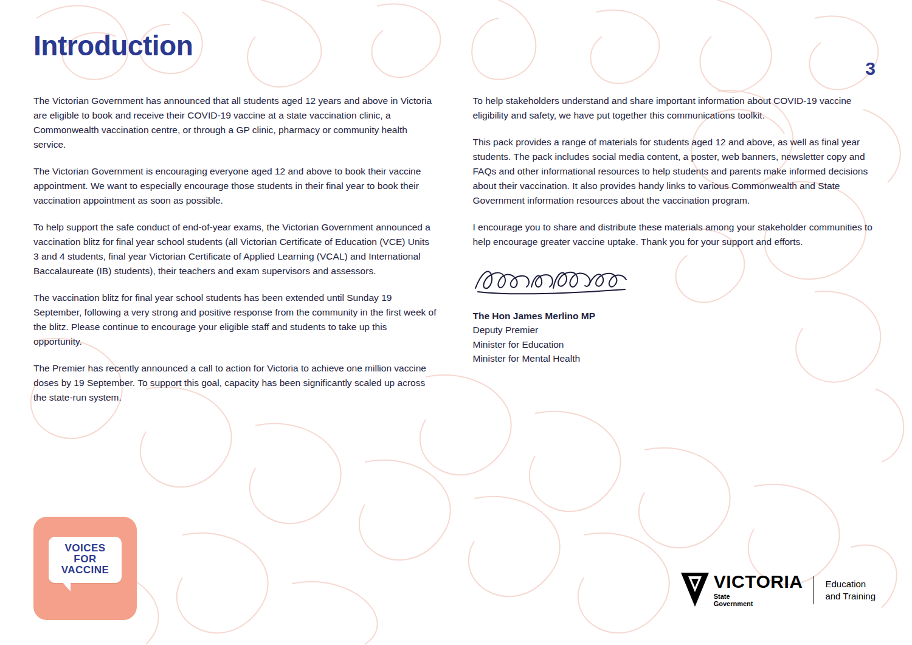Introduction
3
The Victorian Government has announced that all students aged 12 years and above in Victoria are eligible to book and receive their COVID-19 vaccine at a state vaccination clinic, a Commonwealth vaccination centre, or through a GP clinic, pharmacy or community health service.
The Victorian Government is encouraging everyone aged 12 and above to book their vaccine appointment. We want to especially encourage those students in their final year to book their vaccination appointment as soon as possible.
To help support the safe conduct of end-of-year exams, the Victorian Government announced a vaccination blitz for final year school students (all Victorian Certificate of Education (VCE) Units 3 and 4 students, final year Victorian Certificate of Applied Learning (VCAL) and International Baccalaureate (IB) students), their teachers and exam supervisors and assessors.
The vaccination blitz for final year school students has been extended until Sunday 19 September, following a very strong and positive response from the community in the first week of the blitz. Please continue to encourage your eligible staff and students to take up this opportunity.
The Premier has recently announced a call to action for Victoria to achieve one million vaccine doses by 19 September. To support this goal, capacity has been significantly scaled up across the state-run system.
To help stakeholders understand and share important information about COVID-19 vaccine eligibility and safety, we have put together this communications toolkit.
This pack provides a range of materials for students aged 12 and above, as well as final year students. The pack includes social media content, a poster, web banners, newsletter copy and FAQs and other informational resources to help students and parents make informed decisions about their vaccination. It also provides handy links to various Commonwealth and State Government information resources about the vaccination program.
I encourage you to share and distribute these materials among your stakeholder communities to help encourage greater vaccine uptake. Thank you for your support and efforts.
The Hon James Merlino MP
Deputy Premier
Minister for Education
Minister for Mental Health
VOICES FOR VACCINE
VICTORIA
State
Government
Education
and Training